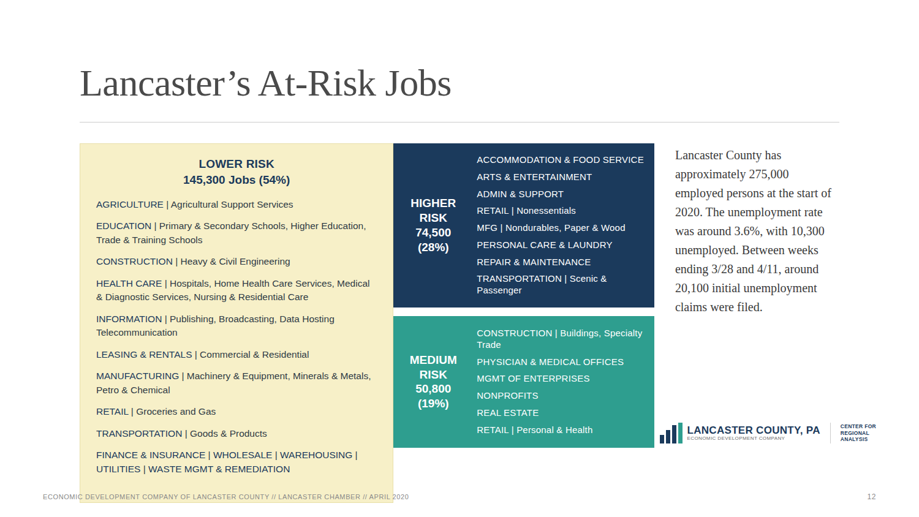Lancaster’s At-Risk Jobs
LOWER RISK
145,300 Jobs (54%)
AGRICULTURE | Agricultural Support Services
EDUCATION | Primary & Secondary Schools, Higher Education, Trade & Training Schools
CONSTRUCTION | Heavy & Civil Engineering
HEALTH CARE | Hospitals, Home Health Care Services, Medical & Diagnostic Services, Nursing & Residential Care
INFORMATION | Publishing, Broadcasting, Data Hosting Telecommunication
LEASING & RENTALS | Commercial & Residential
MANUFACTURING | Machinery & Equipment, Minerals & Metals, Petro & Chemical
RETAIL | Groceries and Gas
TRANSPORTATION | Goods & Products
FINANCE & INSURANCE | WHOLESALE | WAREHOUSING | UTILITIES | WASTE MGMT & REMEDIATION
HIGHER
RISK
74,500
(28%)
ACCOMMODATION & FOOD SERVICE
ARTS & ENTERTAINMENT
ADMIN & SUPPORT
RETAIL | Nonessentials
MFG | Nondurables, Paper & Wood
PERSONAL CARE & LAUNDRY
REPAIR & MAINTENANCE
TRANSPORTATION | Scenic & Passenger
MEDIUM
RISK
50,800
(19%)
CONSTRUCTION | Buildings, Specialty Trade
PHYSICIAN & MEDICAL OFFICES
MGMT OF ENTERPRISES
NONPROFITS
REAL ESTATE
RETAIL | Personal & Health
Lancaster County has approximately 275,000 employed persons at the start of 2020. The unemployment rate was around 3.6%, with 10,300 unemployed. Between weeks ending 3/28 and 4/11, around 20,100 initial unemployment claims were filed.
LANCASTER COUNTY, PA
Economic Development Company
Center for
Regional
Analysis
Economic Development Company of Lancaster County // Lancaster Chamber // April 2020 12